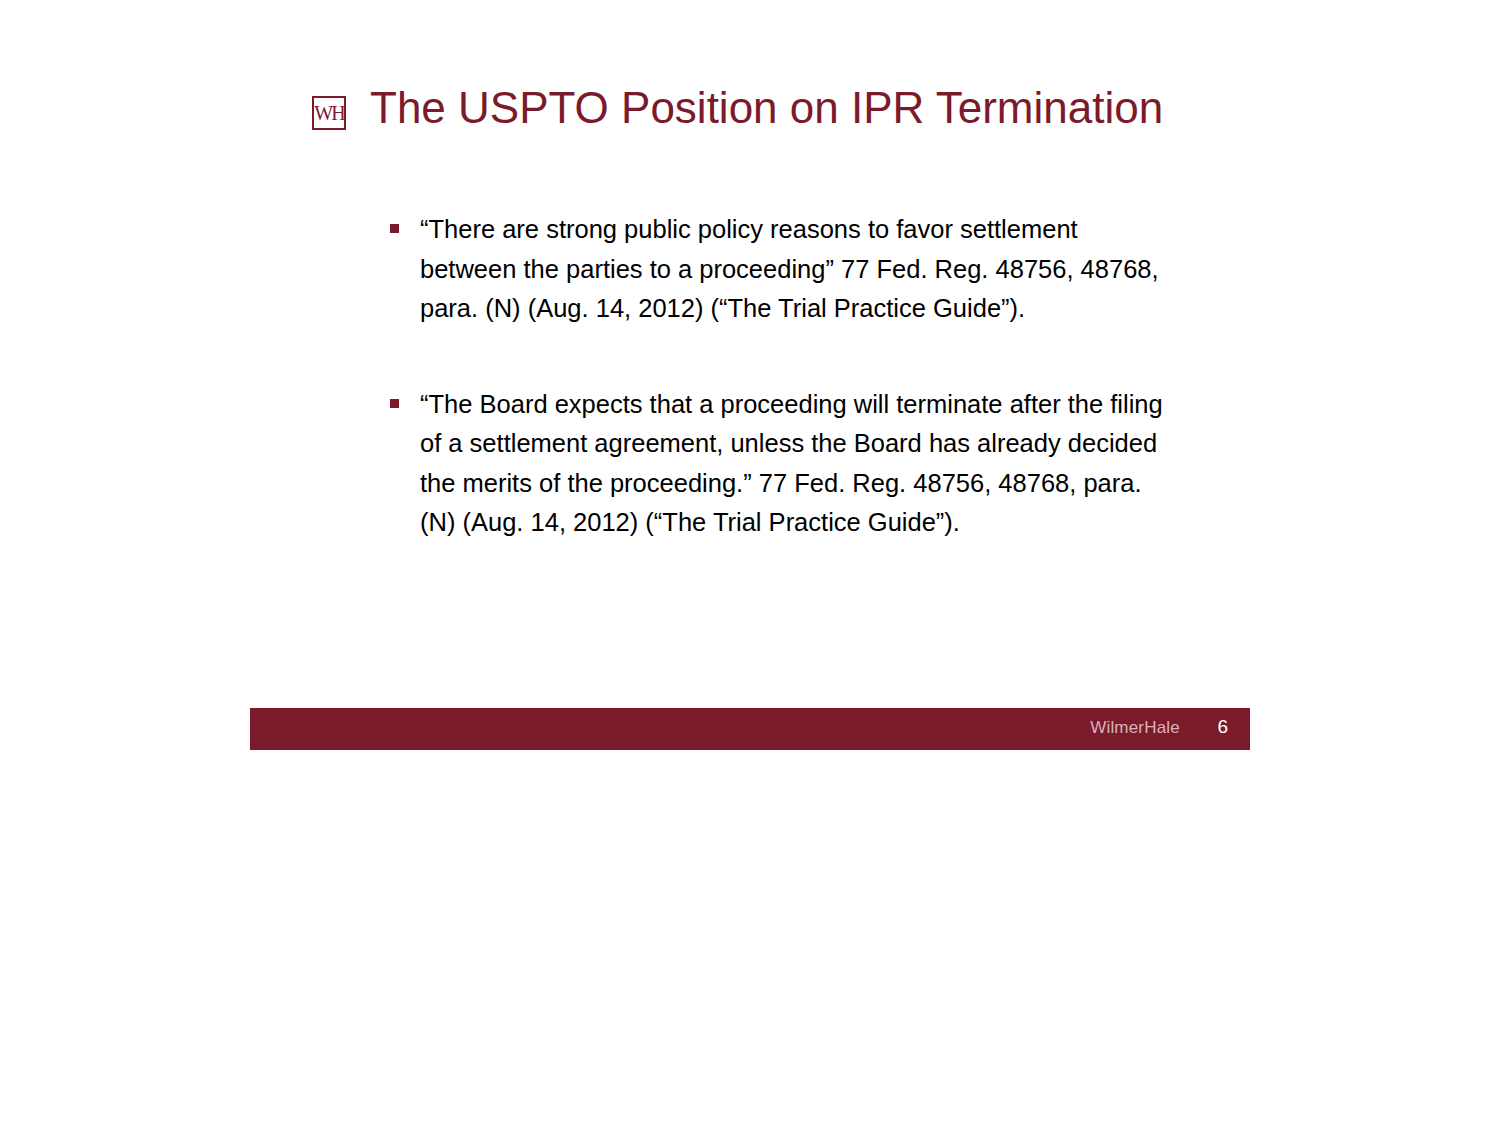WH
The USPTO Position on IPR Termination
“There are strong public policy reasons to favor settlement between the parties to a proceeding” 77 Fed. Reg. 48756, 48768, para. (N) (Aug. 14, 2012) (“The Trial Practice Guide”).
“The Board expects that a proceeding will terminate after the filing of a settlement agreement, unless the Board has already decided the merits of the proceeding.” 77 Fed. Reg. 48756, 48768, para. (N) (Aug. 14, 2012) (“The Trial Practice Guide”).
WilmerHale 6